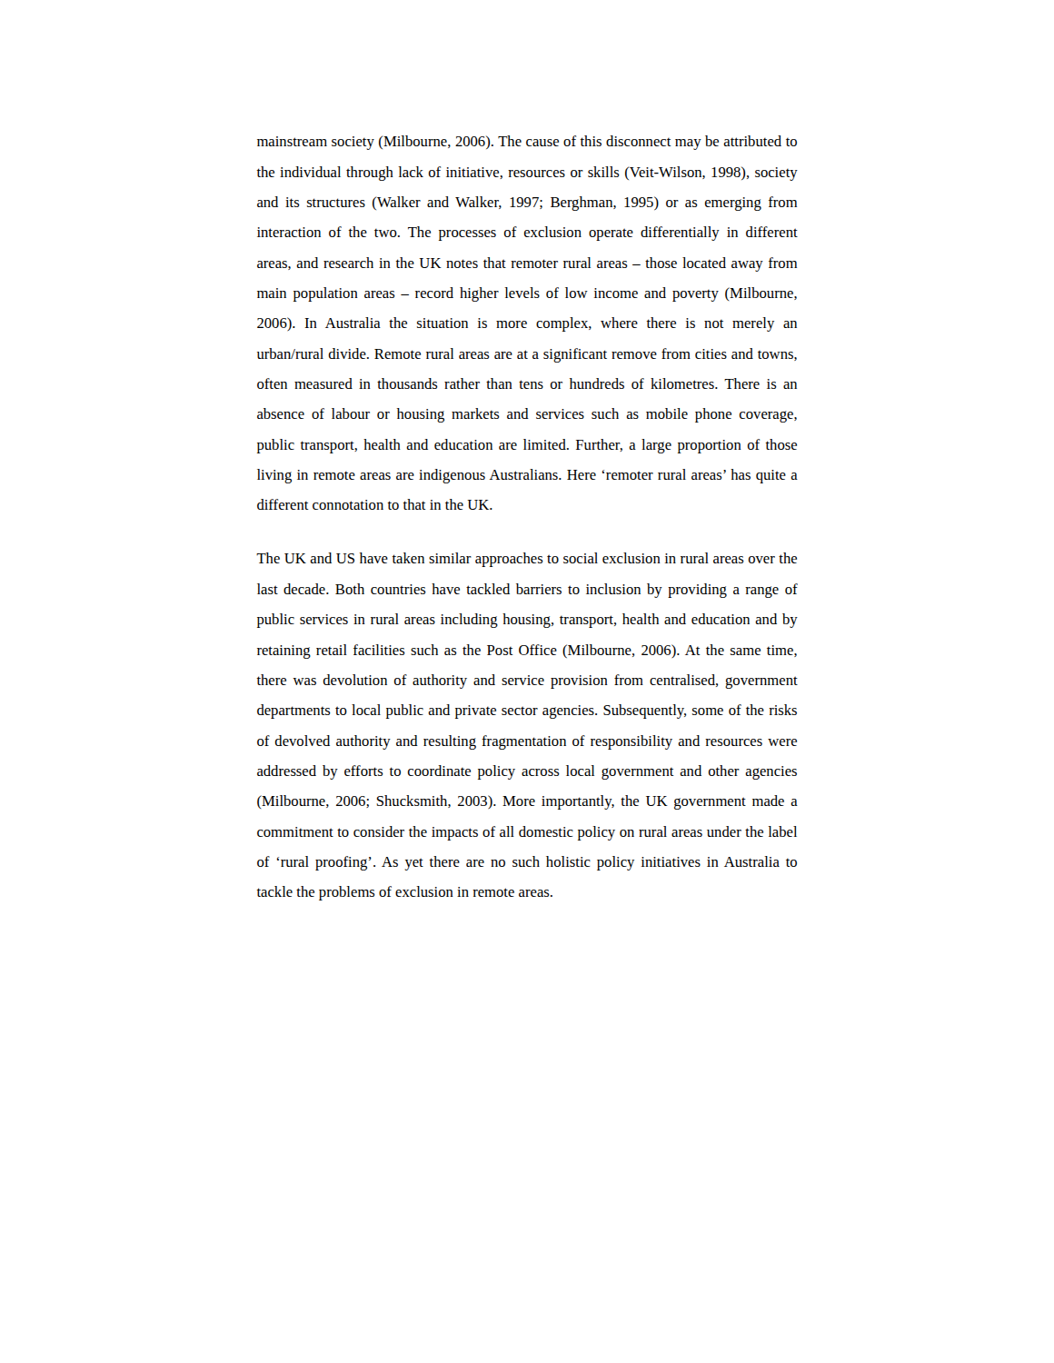mainstream society (Milbourne, 2006). The cause of this disconnect may be attributed to the individual through lack of initiative, resources or skills (Veit-Wilson, 1998), society and its structures (Walker and Walker, 1997; Berghman, 1995) or as emerging from interaction of the two. The processes of exclusion operate differentially in different areas, and research in the UK notes that remoter rural areas – those located away from main population areas – record higher levels of low income and poverty (Milbourne, 2006). In Australia the situation is more complex, where there is not merely an urban/rural divide. Remote rural areas are at a significant remove from cities and towns, often measured in thousands rather than tens or hundreds of kilometres. There is an absence of labour or housing markets and services such as mobile phone coverage, public transport, health and education are limited. Further, a large proportion of those living in remote areas are indigenous Australians. Here ‘remoter rural areas’ has quite a different connotation to that in the UK.
The UK and US have taken similar approaches to social exclusion in rural areas over the last decade. Both countries have tackled barriers to inclusion by providing a range of public services in rural areas including housing, transport, health and education and by retaining retail facilities such as the Post Office (Milbourne, 2006). At the same time, there was devolution of authority and service provision from centralised, government departments to local public and private sector agencies. Subsequently, some of the risks of devolved authority and resulting fragmentation of responsibility and resources were addressed by efforts to coordinate policy across local government and other agencies (Milbourne, 2006; Shucksmith, 2003). More importantly, the UK government made a commitment to consider the impacts of all domestic policy on rural areas under the label of ‘rural proofing’. As yet there are no such holistic policy initiatives in Australia to tackle the problems of exclusion in remote areas.